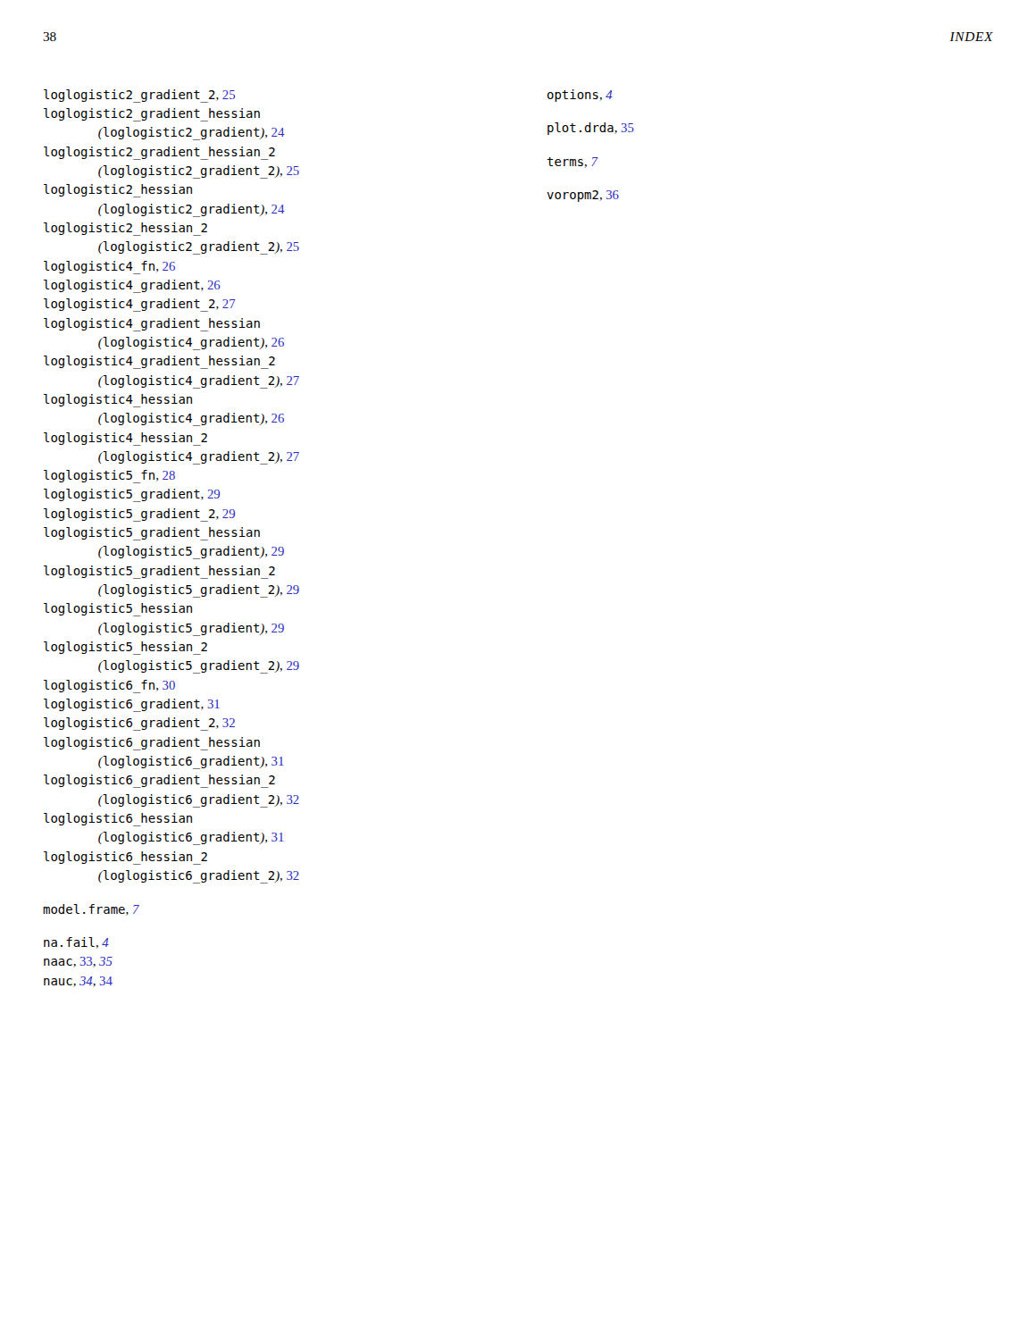38 INDEX
loglogistic2_gradient_2, 25
loglogistic2_gradient_hessian (loglogistic2_gradient), 24
loglogistic2_gradient_hessian_2 (loglogistic2_gradient_2), 25
loglogistic2_hessian (loglogistic2_gradient), 24
loglogistic2_hessian_2 (loglogistic2_gradient_2), 25
loglogistic4_fn, 26
loglogistic4_gradient, 26
loglogistic4_gradient_2, 27
loglogistic4_gradient_hessian (loglogistic4_gradient), 26
loglogistic4_gradient_hessian_2 (loglogistic4_gradient_2), 27
loglogistic4_hessian (loglogistic4_gradient), 26
loglogistic4_hessian_2 (loglogistic4_gradient_2), 27
loglogistic5_fn, 28
loglogistic5_gradient, 29
loglogistic5_gradient_2, 29
loglogistic5_gradient_hessian (loglogistic5_gradient), 29
loglogistic5_gradient_hessian_2 (loglogistic5_gradient_2), 29
loglogistic5_hessian (loglogistic5_gradient), 29
loglogistic5_hessian_2 (loglogistic5_gradient_2), 29
loglogistic6_fn, 30
loglogistic6_gradient, 31
loglogistic6_gradient_2, 32
loglogistic6_gradient_hessian (loglogistic6_gradient), 31
loglogistic6_gradient_hessian_2 (loglogistic6_gradient_2), 32
loglogistic6_hessian (loglogistic6_gradient), 31
loglogistic6_hessian_2 (loglogistic6_gradient_2), 32
model.frame, 7
na.fail, 4
naac, 33, 35
nauc, 34, 34
options, 4
plot.drda, 35
terms, 7
voropm2, 36